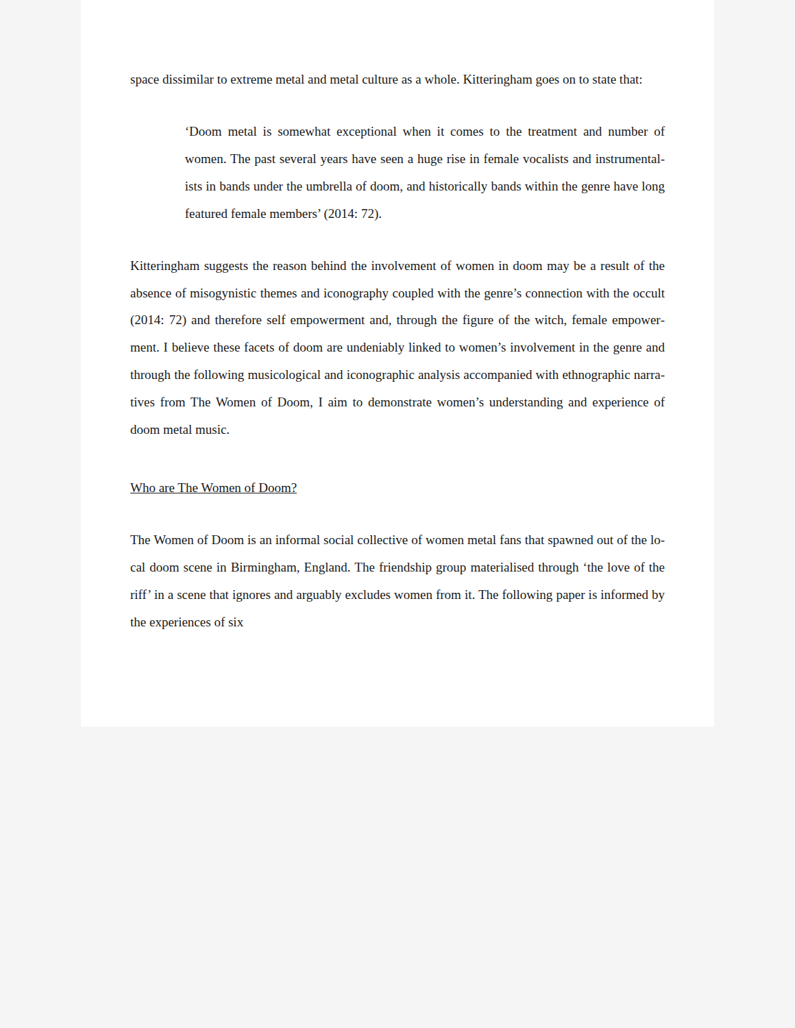space dissimilar to extreme metal and metal culture as a whole. Kitteringham goes on to state that:
‘Doom metal is somewhat exceptional when it comes to the treatment and number of women. The past several years have seen a huge rise in female vocalists and instrumentalists in bands under the umbrella of doom, and historically bands within the genre have long featured female members’ (2014: 72).
Kitteringham suggests the reason behind the involvement of women in doom may be a result of the absence of misogynistic themes and iconography coupled with the genre’s connection with the occult (2014: 72) and therefore self empowerment and, through the figure of the witch, female empowerment. I believe these facets of doom are undeniably linked to women’s involvement in the genre and through the following musicological and iconographic analysis accompanied with ethnographic narratives from The Women of Doom, I aim to demonstrate women’s understanding and experience of doom metal music.
Who are The Women of Doom?
The Women of Doom is an informal social collective of women metal fans that spawned out of the local doom scene in Birmingham, England. The friendship group materialised through ‘the love of the riff’ in a scene that ignores and arguably excludes women from it. The following paper is informed by the experiences of six